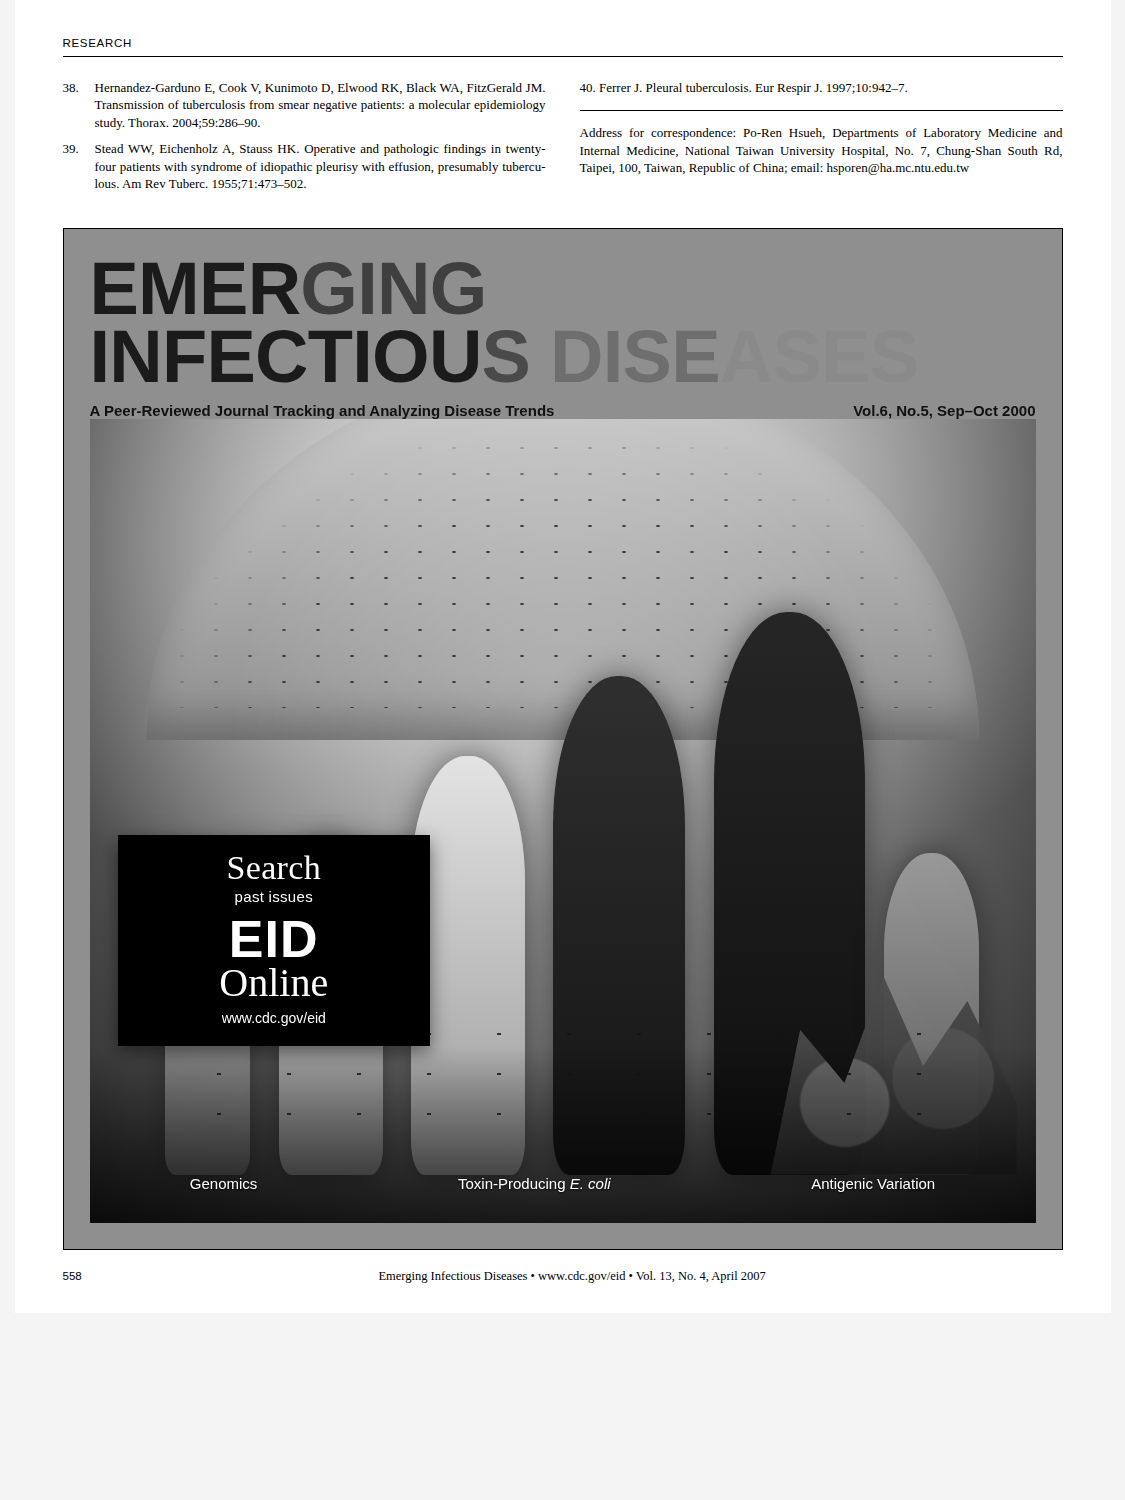RESEARCH
38. Hernandez-Garduno E, Cook V, Kunimoto D, Elwood RK, Black WA, FitzGerald JM. Transmission of tuberculosis from smear negative patients: a molecular epidemiology study. Thorax. 2004;59:286–90.
39. Stead WW, Eichenholz A, Stauss HK. Operative and pathologic findings in twenty-four patients with syndrome of idiopathic pleurisy with effusion, presumably tuberculous. Am Rev Tuberc. 1955;71:473–502.
40. Ferrer J. Pleural tuberculosis. Eur Respir J. 1997;10:942–7.
Address for correspondence: Po-Ren Hsueh, Departments of Laboratory Medicine and Internal Medicine, National Taiwan University Hospital, No. 7, Chung-Shan South Rd, Taipei, 100, Taiwan, Republic of China; email: hsporen@ha.mc.ntu.edu.tw
EMERGING
INFECTIOUS DISE ASES
A Peer-Reviewed Journal Tracking and Analyzing Disease Trends
Vol.6, No.5, Sep–Oct 2000
Search
past issues
EID
Online
www.cdc.gov/eid
Genomics
Toxin-Producing E. coli
Antigenic Variation
558
Emerging Infectious Diseases • www.cdc.gov/eid • Vol. 13, No. 4, April 2007